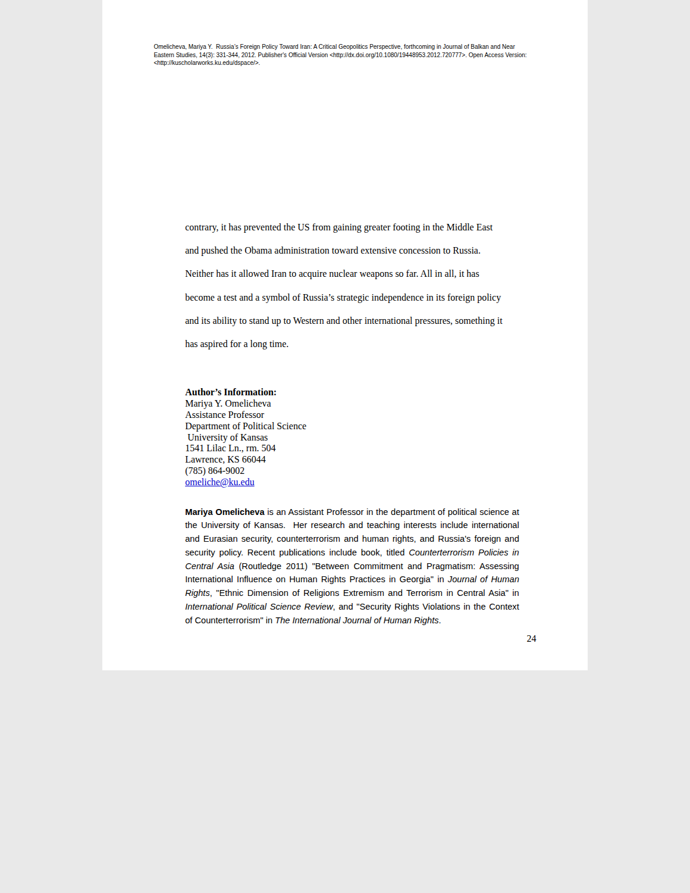Omelicheva, Mariya Y. Russia’s Foreign Policy Toward Iran: A Critical Geopolitics Perspective, forthcoming in Journal of Balkan and Near Eastern Studies, 14(3): 331-344, 2012. Publisher's Official Version <http://dx.doi.org/10.1080/19448953.2012.720777>. Open Access Version: <http://kuscholarworks.ku.edu/dspace/>.
contrary, it has prevented the US from gaining greater footing in the Middle East and pushed the Obama administration toward extensive concession to Russia. Neither has it allowed Iran to acquire nuclear weapons so far. All in all, it has become a test and a symbol of Russia’s strategic independence in its foreign policy and its ability to stand up to Western and other international pressures, something it has aspired for a long time.
Author’s Information:
Mariya Y. Omelicheva
Assistance Professor
Department of Political Science
University of Kansas
1541 Lilac Ln., rm. 504
Lawrence, KS 66044
(785) 864-9002
omeliche@ku.edu
Mariya Omelicheva is an Assistant Professor in the department of political science at the University of Kansas. Her research and teaching interests include international and Eurasian security, counterterrorism and human rights, and Russia's foreign and security policy. Recent publications include book, titled Counterterrorism Policies in Central Asia (Routledge 2011) "Between Commitment and Pragmatism: Assessing International Influence on Human Rights Practices in Georgia" in Journal of Human Rights, "Ethnic Dimension of Religions Extremism and Terrorism in Central Asia" in International Political Science Review, and "Security Rights Violations in the Context of Counterterrorism" in The International Journal of Human Rights.
24